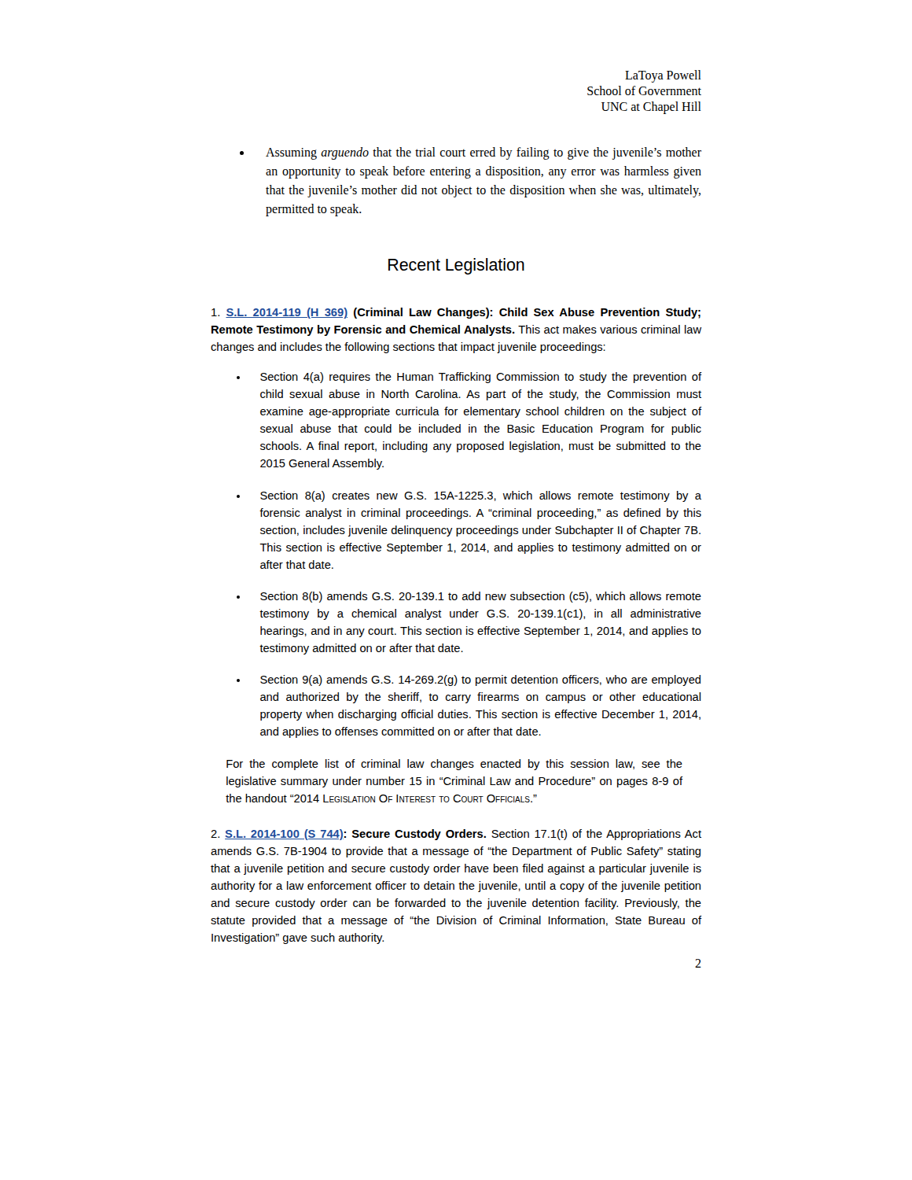LaToya Powell
School of Government
UNC at Chapel Hill
Assuming arguendo that the trial court erred by failing to give the juvenile’s mother an opportunity to speak before entering a disposition, any error was harmless given that the juvenile’s mother did not object to the disposition when she was, ultimately, permitted to speak.
Recent Legislation
1. S.L. 2014-119 (H 369) (Criminal Law Changes): Child Sex Abuse Prevention Study; Remote Testimony by Forensic and Chemical Analysts. This act makes various criminal law changes and includes the following sections that impact juvenile proceedings:
Section 4(a) requires the Human Trafficking Commission to study the prevention of child sexual abuse in North Carolina. As part of the study, the Commission must examine age-appropriate curricula for elementary school children on the subject of sexual abuse that could be included in the Basic Education Program for public schools. A final report, including any proposed legislation, must be submitted to the 2015 General Assembly.
Section 8(a) creates new G.S. 15A-1225.3, which allows remote testimony by a forensic analyst in criminal proceedings. A “criminal proceeding,” as defined by this section, includes juvenile delinquency proceedings under Subchapter II of Chapter 7B. This section is effective September 1, 2014, and applies to testimony admitted on or after that date.
Section 8(b) amends G.S. 20-139.1 to add new subsection (c5), which allows remote testimony by a chemical analyst under G.S. 20-139.1(c1), in all administrative hearings, and in any court. This section is effective September 1, 2014, and applies to testimony admitted on or after that date.
Section 9(a) amends G.S. 14-269.2(g) to permit detention officers, who are employed and authorized by the sheriff, to carry firearms on campus or other educational property when discharging official duties. This section is effective December 1, 2014, and applies to offenses committed on or after that date.
For the complete list of criminal law changes enacted by this session law, see the legislative summary under number 15 in “Criminal Law and Procedure” on pages 8-9 of the handout “2014 Legislation Of Interest to Court Officials.”
2. S.L. 2014-100 (S 744): Secure Custody Orders. Section 17.1(t) of the Appropriations Act amends G.S. 7B-1904 to provide that a message of “the Department of Public Safety” stating that a juvenile petition and secure custody order have been filed against a particular juvenile is authority for a law enforcement officer to detain the juvenile, until a copy of the juvenile petition and secure custody order can be forwarded to the juvenile detention facility. Previously, the statute provided that a message of “the Division of Criminal Information, State Bureau of Investigation” gave such authority.
2